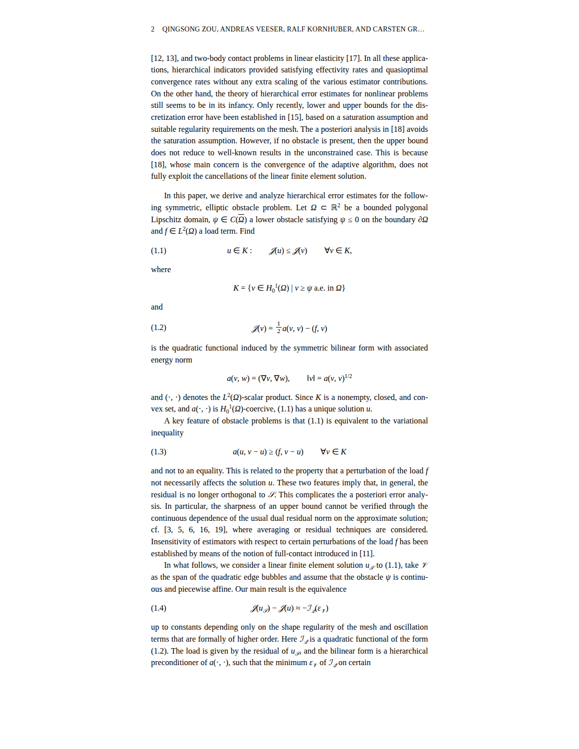2 QINGSONG ZOU, ANDREAS VEESER, RALF KORNHUBER, AND CARSTEN GRÄSER
[12, 13], and two-body contact problems in linear elasticity [17]. In all these applications, hierarchical indicators provided satisfying effectivity rates and quasioptimal convergence rates without any extra scaling of the various estimator contributions. On the other hand, the theory of hierarchical error estimates for nonlinear problems still seems to be in its infancy. Only recently, lower and upper bounds for the discretization error have been established in [15], based on a saturation assumption and suitable regularity requirements on the mesh. The a posteriori analysis in [18] avoids the saturation assumption. However, if no obstacle is present, then the upper bound does not reduce to well-known results in the unconstrained case. This is because [18], whose main concern is the convergence of the adaptive algorithm, does not fully exploit the cancellations of the linear finite element solution.
In this paper, we derive and analyze hierarchical error estimates for the following symmetric, elliptic obstacle problem. Let Ω ⊂ ℝ2 be a bounded polygonal Lipschitz domain, ψ ∈ C(Ω) a lower obstacle satisfying ψ ≤ 0 on the boundary ∂Ω and f ∈ L2(Ω) a load term. Find
(1.1) u ∈ K : 𝒥(u) ≤ 𝒥(v) ∀v ∈ K,
where
K = {v ∈ H01(Ω) | v ≥ ψ a.e. in Ω}
and
(1.2) 𝒥(v) = 12 a(v, v) − (f, v)
is the quadratic functional induced by the symmetric bilinear form with associated energy norm
a(v, w) = (∇v, ∇w), ‖v‖ = a(v, v)1/2
and (·, ·) denotes the L2(Ω)-scalar product. Since K is a nonempty, closed, and convex set, and a(·, ·) is H01(Ω)-coercive, (1.1) has a unique solution u.
A key feature of obstacle problems is that (1.1) is equivalent to the variational inequality
(1.3) a(u, v − u) ≥ (f, v − u) ∀v ∈ K
and not to an equality. This is related to the property that a perturbation of the load f not necessarily affects the solution u. These two features imply that, in general, the residual is no longer orthogonal to 𝒮. This complicates the a posteriori error analysis. In particular, the sharpness of an upper bound cannot be verified through the continuous dependence of the usual dual residual norm on the approximate solution; cf. [3, 5, 6, 16, 19], where averaging or residual techniques are considered. Insensitivity of estimators with respect to certain perturbations of the load f has been established by means of the notion of full-contact introduced in [11].
In what follows, we consider a linear finite element solution u𝒮 to (1.1), take 𝒱 as the span of the quadratic edge bubbles and assume that the obstacle ψ is continuous and piecewise affine. Our main result is the equivalence
(1.4) 𝒥(u𝒮) − 𝒥(u) ≈ −ℐ𝒬(ε𝒱)
up to constants depending only on the shape regularity of the mesh and oscillation terms that are formally of higher order. Here ℐ𝒬 is a quadratic functional of the form (1.2). The load is given by the residual of u𝒮, and the bilinear form is a hierarchical preconditioner of a(·, ·), such that the minimum ε𝒱 of ℐ𝒬 on certain